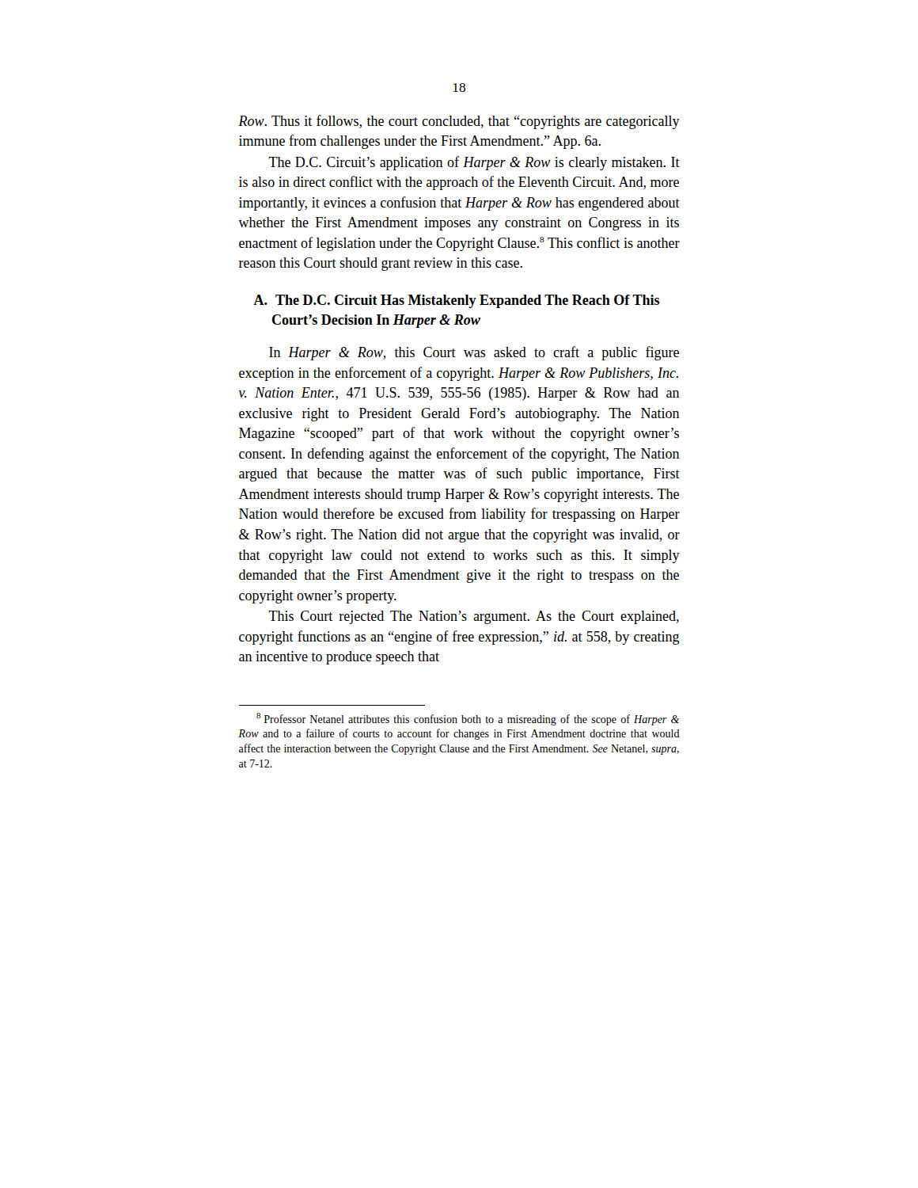18
Row. Thus it follows, the court concluded, that “copyrights are categorically immune from challenges under the First Amendment.” App. 6a.
The D.C. Circuit’s application of Harper & Row is clearly mistaken. It is also in direct conflict with the approach of the Eleventh Circuit. And, more importantly, it evinces a confusion that Harper & Row has engendered about whether the First Amendment imposes any constraint on Congress in its enactment of legislation under the Copyright Clause.8 This conflict is another reason this Court should grant review in this case.
A. The D.C. Circuit Has Mistakenly Expanded The Reach Of This Court’s Decision In Harper & Row
In Harper & Row, this Court was asked to craft a public figure exception in the enforcement of a copyright. Harper & Row Publishers, Inc. v. Nation Enter., 471 U.S. 539, 555-56 (1985). Harper & Row had an exclusive right to President Gerald Ford’s autobiography. The Nation Magazine “scooped” part of that work without the copyright owner’s consent. In defending against the enforcement of the copyright, The Nation argued that because the matter was of such public importance, First Amendment interests should trump Harper & Row’s copyright interests. The Nation would therefore be excused from liability for trespassing on Harper & Row’s right. The Nation did not argue that the copyright was invalid, or that copyright law could not extend to works such as this. It simply demanded that the First Amendment give it the right to trespass on the copyright owner’s property.
This Court rejected The Nation’s argument. As the Court explained, copyright functions as an “engine of free expression,” id. at 558, by creating an incentive to produce speech that
8 Professor Netanel attributes this confusion both to a misreading of the scope of Harper & Row and to a failure of courts to account for changes in First Amendment doctrine that would affect the interaction between the Copyright Clause and the First Amendment. See Netanel, supra, at 7-12.